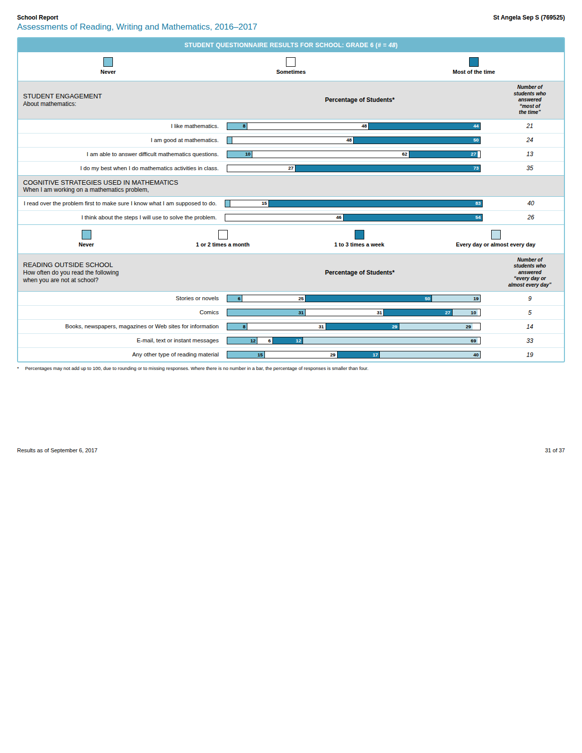School Report
St Angela Sep S (769525)
Assessments of Reading, Writing and Mathematics, 2016–2017
STUDENT QUESTIONNAIRE RESULTS FOR SCHOOL: GRADE 6 (# = 48)
| Never | Sometimes | Most of the time |
| STUDENT ENGAGEMENT About mathematics: | Percentage of Students* | Number of students who answered “most of the time” |
| I like mathematics. | 8 48 44 | 21 |
| I am good at mathematics. | 48 50 | 24 |
| I am able to answer difficult mathematics questions. | 10 62 27 | 13 |
| I do my best when I do mathematics activities in class. | 27 73 | 35 |
| COGNITIVE STRATEGIES USED IN MATHEMATICS When I am working on a mathematics problem, |
| I read over the problem first to make sure I know what I am supposed to do. | 15 83 | 40 |
| I think about the steps I will use to solve the problem. | 46 54 | 26 |
| Never | 1 or 2 times a month | 1 to 3 times a week | Every day or almost every day |
| READING OUTSIDE SCHOOL How often do you read the following when you are not at school? | Percentage of Students* | Number of students who answered “every day or almost every day” |
| Stories or novels | 6 25 50 19 | 9 |
| Comics | 31 31 27 10 | 5 |
| Books, newspapers, magazines or Web sites for information | 8 31 29 29 | 14 |
| E-mail, text or instant messages | 12 6 12 69 | 33 |
| Any other type of reading material | 15 29 17 40 | 19 |
*
Percentages may not add up to 100, due to rounding or to missing responses. Where there is no number in a bar, the percentage of responses is smaller than four.
Results as of September 6, 2017
31 of 37